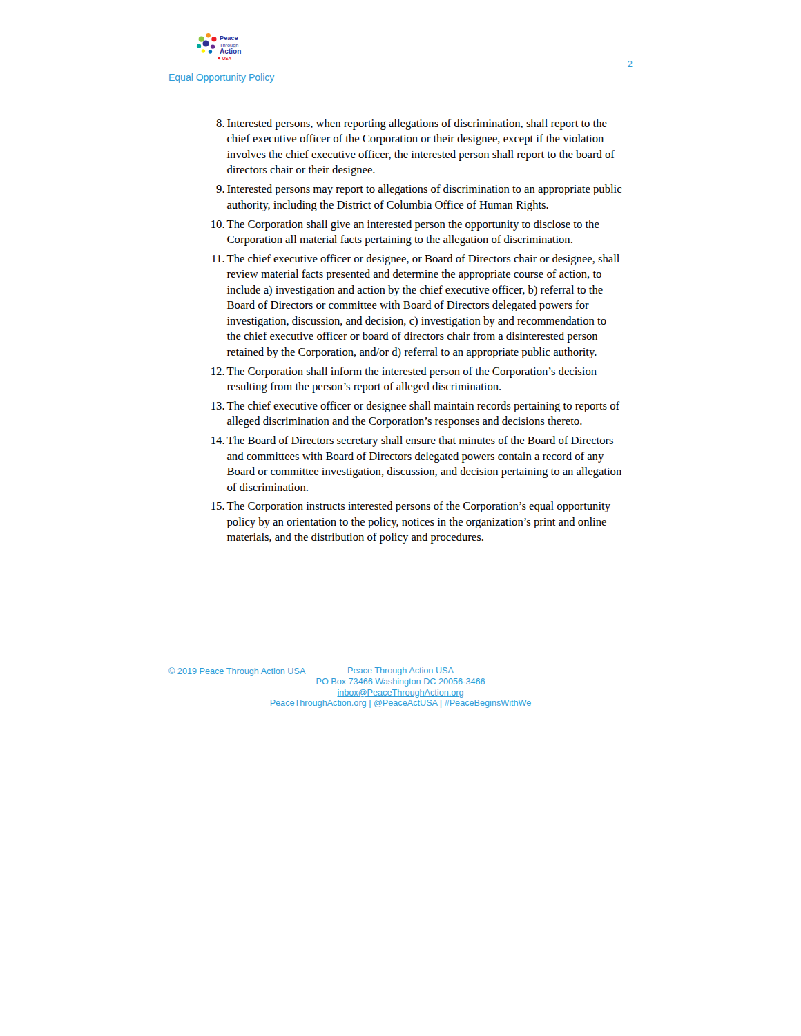Peace Through Action USA
2
Equal Opportunity Policy
8. Interested persons, when reporting allegations of discrimination, shall report to the chief executive officer of the Corporation or their designee, except if the violation involves the chief executive officer, the interested person shall report to the board of directors chair or their designee.
9. Interested persons may report to allegations of discrimination to an appropriate public authority, including the District of Columbia Office of Human Rights.
10. The Corporation shall give an interested person the opportunity to disclose to the Corporation all material facts pertaining to the allegation of discrimination.
11. The chief executive officer or designee, or Board of Directors chair or designee, shall review material facts presented and determine the appropriate course of action, to include a) investigation and action by the chief executive officer, b) referral to the Board of Directors or committee with Board of Directors delegated powers for investigation, discussion, and decision, c) investigation by and recommendation to the chief executive officer or board of directors chair from a disinterested person retained by the Corporation, and/or d) referral to an appropriate public authority.
12. The Corporation shall inform the interested person of the Corporation’s decision resulting from the person’s report of alleged discrimination.
13. The chief executive officer or designee shall maintain records pertaining to reports of alleged discrimination and the Corporation’s responses and decisions thereto.
14. The Board of Directors secretary shall ensure that minutes of the Board of Directors and committees with Board of Directors delegated powers contain a record of any Board or committee investigation, discussion, and decision pertaining to an allegation of discrimination.
15. The Corporation instructs interested persons of the Corporation’s equal opportunity policy by an orientation to the policy, notices in the organization’s print and online materials, and the distribution of policy and procedures.
© 2019 Peace Through Action USA
Peace Through Action USA
PO Box 73466 Washington DC 20056-3466
inbox@PeaceThroughAction.org
PeaceThroughAction.org | @PeaceActUSA | #PeaceBeginsWithWe